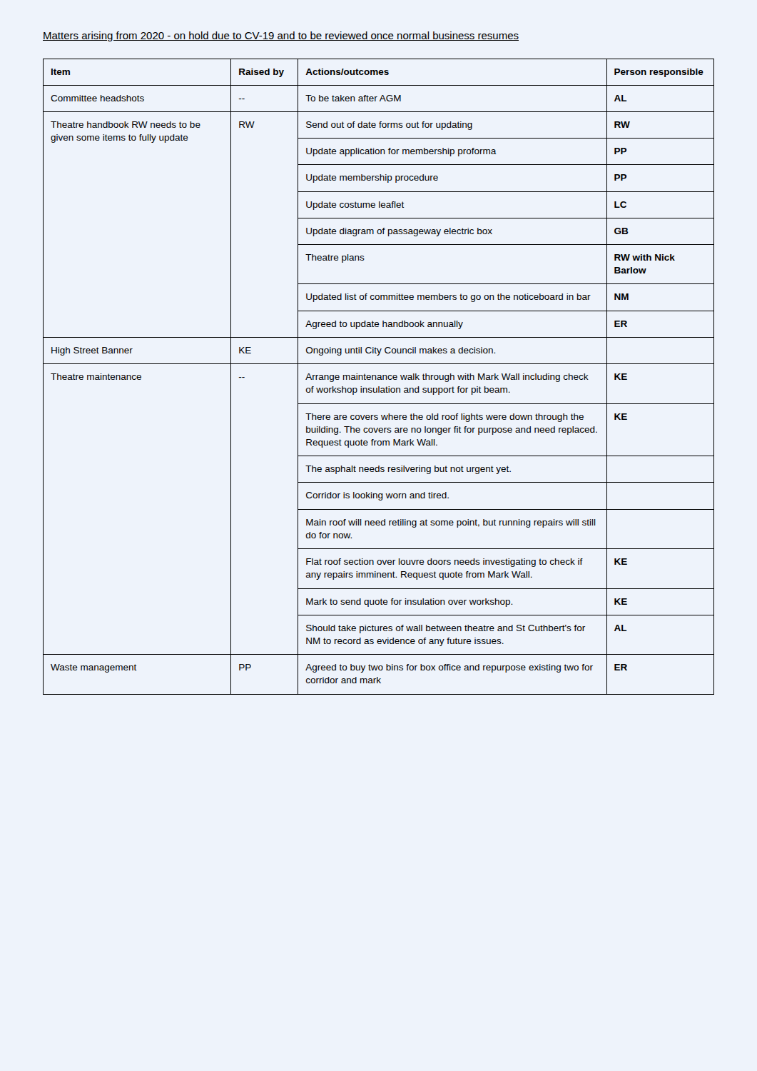Matters arising from 2020 - on hold due to CV-19 and to be reviewed once normal business resumes
| Item | Raised by | Actions/outcomes | Person responsible |
| --- | --- | --- | --- |
| Committee headshots | -- | To be taken after AGM | AL |
| Theatre handbook RW needs to be given some items to fully update | RW | Send out of date forms out for updating | RW |
| Update application for membership proforma | PP |
| Update membership procedure | PP |
| Update costume leaflet | LC |
| Update diagram of passageway electric box | GB |
| Theatre plans | RW with Nick Barlow |
| Updated list of committee members to go on the noticeboard in bar | NM |
| Agreed to update handbook annually | ER |
| High Street Banner | KE | Ongoing until City Council makes a decision. | |
| Theatre maintenance | -- | Arrange maintenance walk through with Mark Wall including check of workshop insulation and support for pit beam. | KE |
| There are covers where the old roof lights were down through the building. The covers are no longer fit for purpose and need replaced. Request quote from Mark Wall. | KE |
| The asphalt needs resilvering but not urgent yet. | |
| Corridor is looking worn and tired. | |
| Main roof will need retiling at some point, but running repairs will still do for now. | |
| Flat roof section over louvre doors needs investigating to check if any repairs imminent. Request quote from Mark Wall. | KE |
| Mark to send quote for insulation over workshop. | KE |
| Should take pictures of wall between theatre and St Cuthbert's for NM to record as evidence of any future issues. | AL |
| Waste management | PP | Agreed to buy two bins for box office and repurpose existing two for corridor and mark | ER |